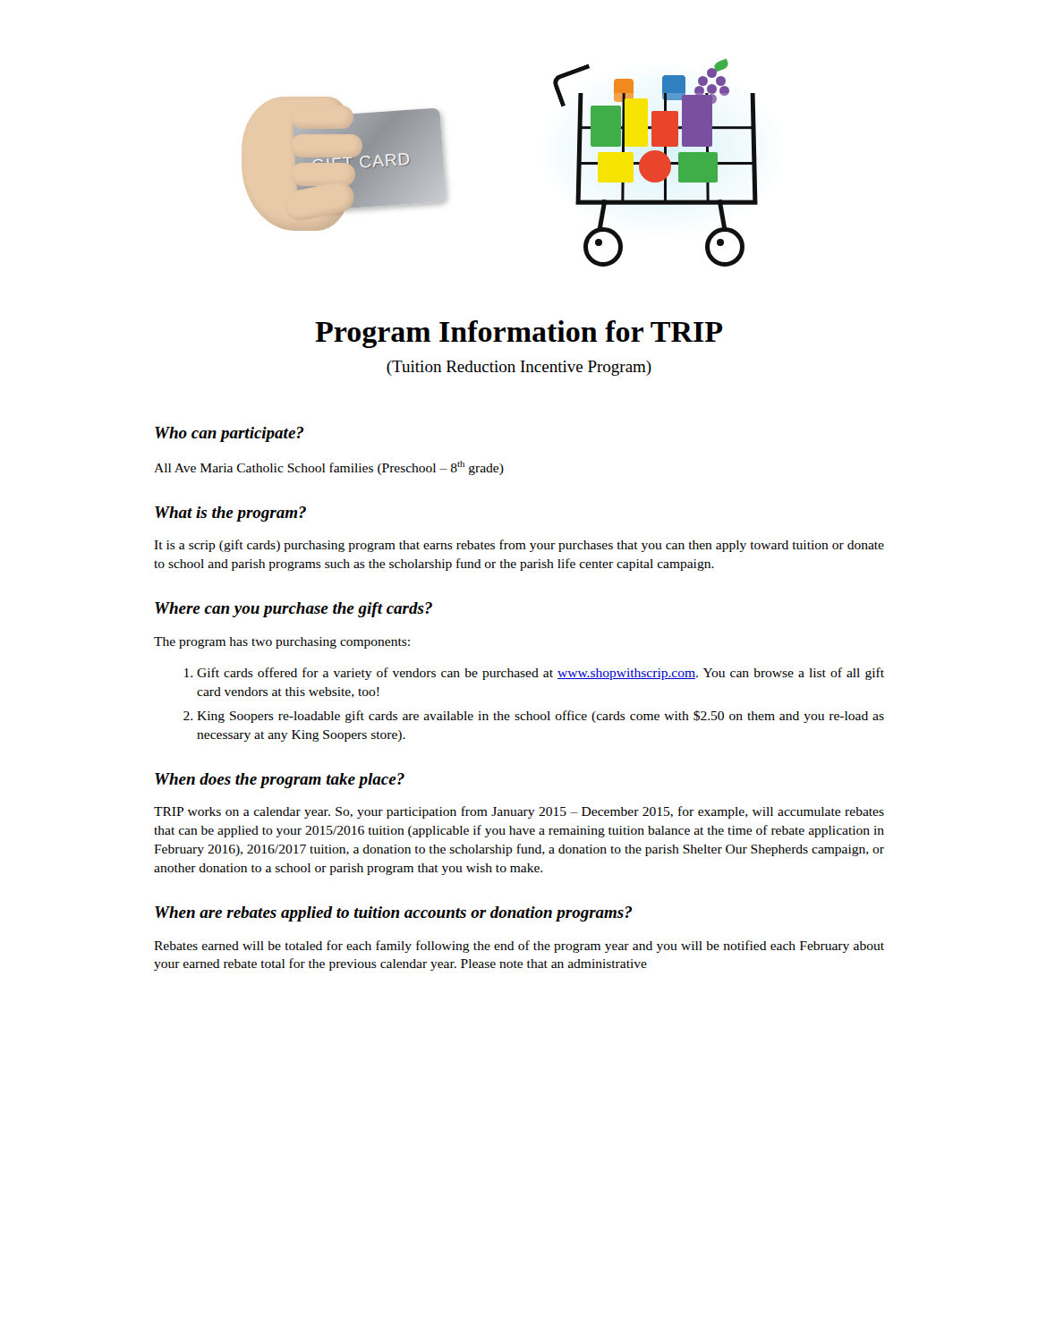GIFT CARD
Program Information for TRIP
(Tuition Reduction Incentive Program)
Who can participate?
All Ave Maria Catholic School families (Preschool – 8th grade)
What is the program?
It is a scrip (gift cards) purchasing program that earns rebates from your purchases that you can then apply toward tuition or donate to school and parish programs such as the scholarship fund or the parish life center capital campaign.
Where can you purchase the gift cards?
The program has two purchasing components:
Gift cards offered for a variety of vendors can be purchased at www.shopwithscrip.com. You can browse a list of all gift card vendors at this website, too!
King Soopers re-loadable gift cards are available in the school office (cards come with $2.50 on them and you re-load as necessary at any King Soopers store).
When does the program take place?
TRIP works on a calendar year. So, your participation from January 2015 – December 2015, for example, will accumulate rebates that can be applied to your 2015/2016 tuition (applicable if you have a remaining tuition balance at the time of rebate application in February 2016), 2016/2017 tuition, a donation to the scholarship fund, a donation to the parish Shelter Our Shepherds campaign, or another donation to a school or parish program that you wish to make.
When are rebates applied to tuition accounts or donation programs?
Rebates earned will be totaled for each family following the end of the program year and you will be notified each February about your earned rebate total for the previous calendar year. Please note that an administrative